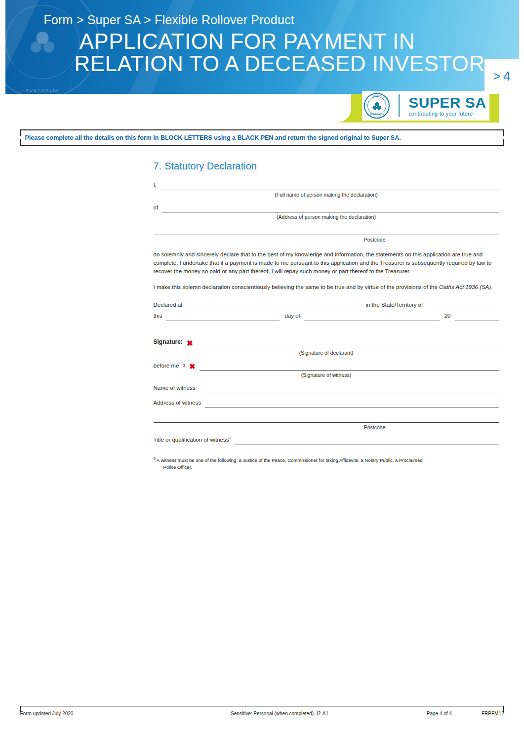SOUTH AUSTRALIA
Form > Super SA > Flexible Rollover Product
APPLICATION FOR PAYMENT IN RELATION TO A DECEASED INVESTOR
> 4
SOUTH AUSTRALIA
SUPER SA
contributing to your future
Please complete all the details on this form in BLOCK LETTERS using a BLACK PEN and return the signed original to Super SA.
7. Statutory Declaration
I,
(Full name of person making the declaration)
of
(Address of person making the declaration)
Postcode
do solemnly and sincerely declare that to the best of my knowledge and information, the statements on this application are true and complete. I undertake that if a payment is made to me pursuant to this application and the Treasurer is subsequently required by law to recover the money so paid or any part thereof, I will repay such money or part thereof to the Treasurer.
I make this solemn declaration conscientiously believing the same to be true and by virtue of the provisions of the Oaths Act 1936 (SA).
Declared at
in the State/Territory of
this
day of
20
Signature: ✖
(Signature of declarant)
before me3 ✖
(Signature of witness)
Name of witness
Address of witness
Postcode
Title or qualification of witness3
3 A witness must be one of the following: a Justice of the Peace, Commissioner for taking Affidavits, a Notary Public, a Proclaimed Police Officer.
Form updated July 2020
Sensitive: Personal (when completed) -I2-A1
Page 4 of 4
FRPFM12